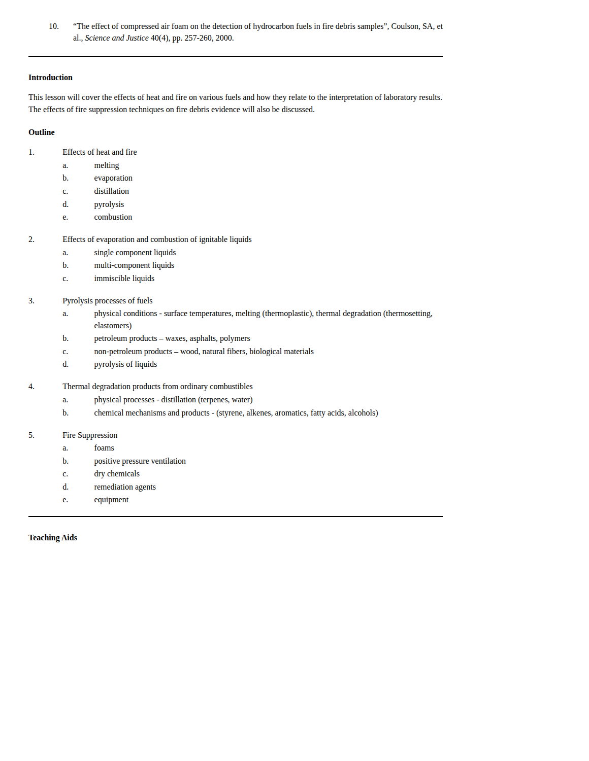10. “The effect of compressed air foam on the detection of hydrocarbon fuels in fire debris samples”, Coulson, SA, et al., Science and Justice 40(4), pp. 257-260, 2000.
Introduction
This lesson will cover the effects of heat and fire on various fuels and how they relate to the interpretation of laboratory results. The effects of fire suppression techniques on fire debris evidence will also be discussed.
Outline
1.
Effects of heat and fire
a. melting
b. evaporation
c. distillation
d. pyrolysis
e. combustion
2.
Effects of evaporation and combustion of ignitable liquids
a. single component liquids
b. multi-component liquids
c. immiscible liquids
3.
Pyrolysis processes of fuels
a. physical conditions - surface temperatures, melting (thermoplastic), thermal degradation (thermosetting, elastomers)
b. petroleum products – waxes, asphalts, polymers
c. non-petroleum products – wood, natural fibers, biological materials
d. pyrolysis of liquids
4.
Thermal degradation products from ordinary combustibles
a. physical processes - distillation (terpenes, water)
b. chemical mechanisms and products - (styrene, alkenes, aromatics, fatty acids, alcohols)
5.
Fire Suppression
a. foams
b. positive pressure ventilation
c. dry chemicals
d. remediation agents
e. equipment
Teaching Aids